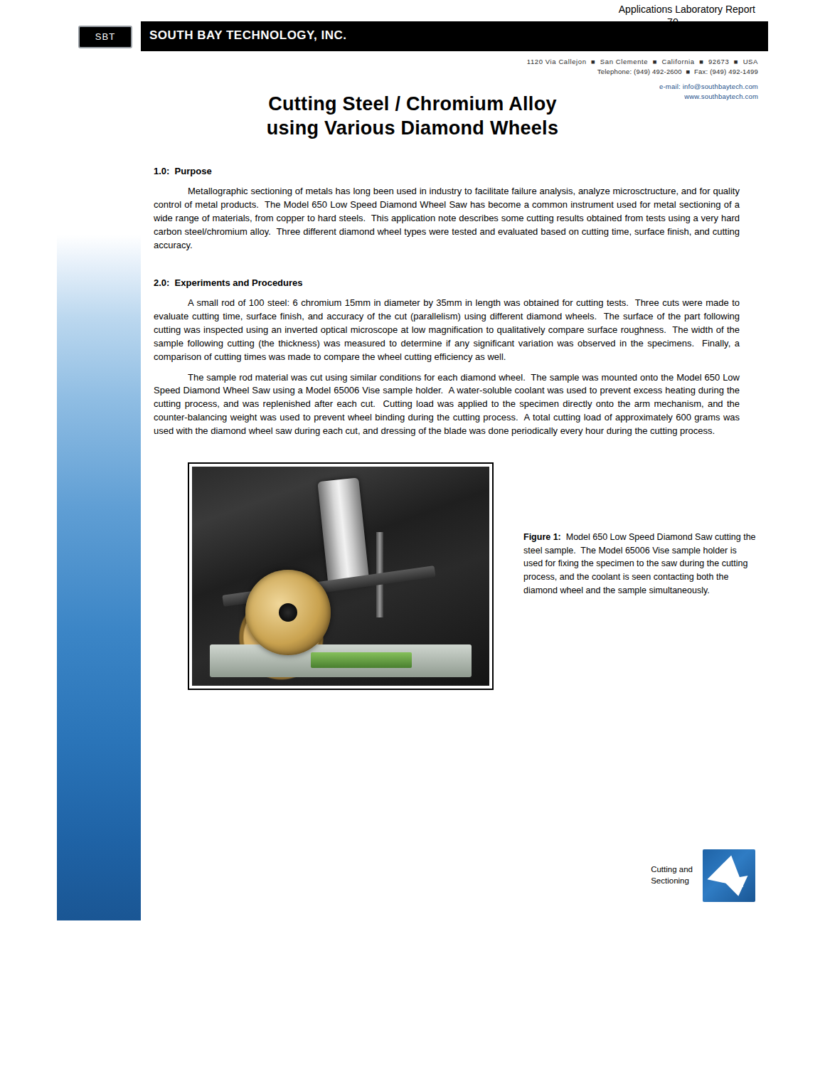SBT
SOUTH BAY TECHNOLOGY, INC.
Applications Laboratory Report 70
1120 Via Callejon ■ San Clemente ■ California ■ 92673 ■ USA
Telephone: (949) 492-2600 ■ Fax: (949) 492-1499
e-mail: info@southbaytech.com
www.southbaytech.com
Cutting Steel / Chromium Alloy using Various Diamond Wheels
1.0: Purpose
Metallographic sectioning of metals has long been used in industry to facilitate failure analysis, analyze microsctructure, and for quality control of metal products. The Model 650 Low Speed Diamond Wheel Saw has become a common instrument used for metal sectioning of a wide range of materials, from copper to hard steels. This application note describes some cutting results obtained from tests using a very hard carbon steel/chromium alloy. Three different diamond wheel types were tested and evaluated based on cutting time, surface finish, and cutting accuracy.
2.0: Experiments and Procedures
A small rod of 100 steel: 6 chromium 15mm in diameter by 35mm in length was obtained for cutting tests. Three cuts were made to evaluate cutting time, surface finish, and accuracy of the cut (parallelism) using different diamond wheels. The surface of the part following cutting was inspected using an inverted optical microscope at low magnification to qualitatively compare surface roughness. The width of the sample following cutting (the thickness) was measured to determine if any significant variation was observed in the specimens. Finally, a comparison of cutting times was made to compare the wheel cutting efficiency as well.
The sample rod material was cut using similar conditions for each diamond wheel. The sample was mounted onto the Model 650 Low Speed Diamond Wheel Saw using a Model 65006 Vise sample holder. A water-soluble coolant was used to prevent excess heating during the cutting process, and was replenished after each cut. Cutting load was applied to the specimen directly onto the arm mechanism, and the counter-balancing weight was used to prevent wheel binding during the cutting process. A total cutting load of approximately 600 grams was used with the diamond wheel saw during each cut, and dressing of the blade was done periodically every hour during the cutting process.
Figure 1: Model 650 Low Speed Diamond Saw cutting the steel sample. The Model 65006 Vise sample holder is used for fixing the specimen to the saw during the cutting process, and the coolant is seen contacting both the diamond wheel and the sample simultaneously.
Cutting and
Sectioning